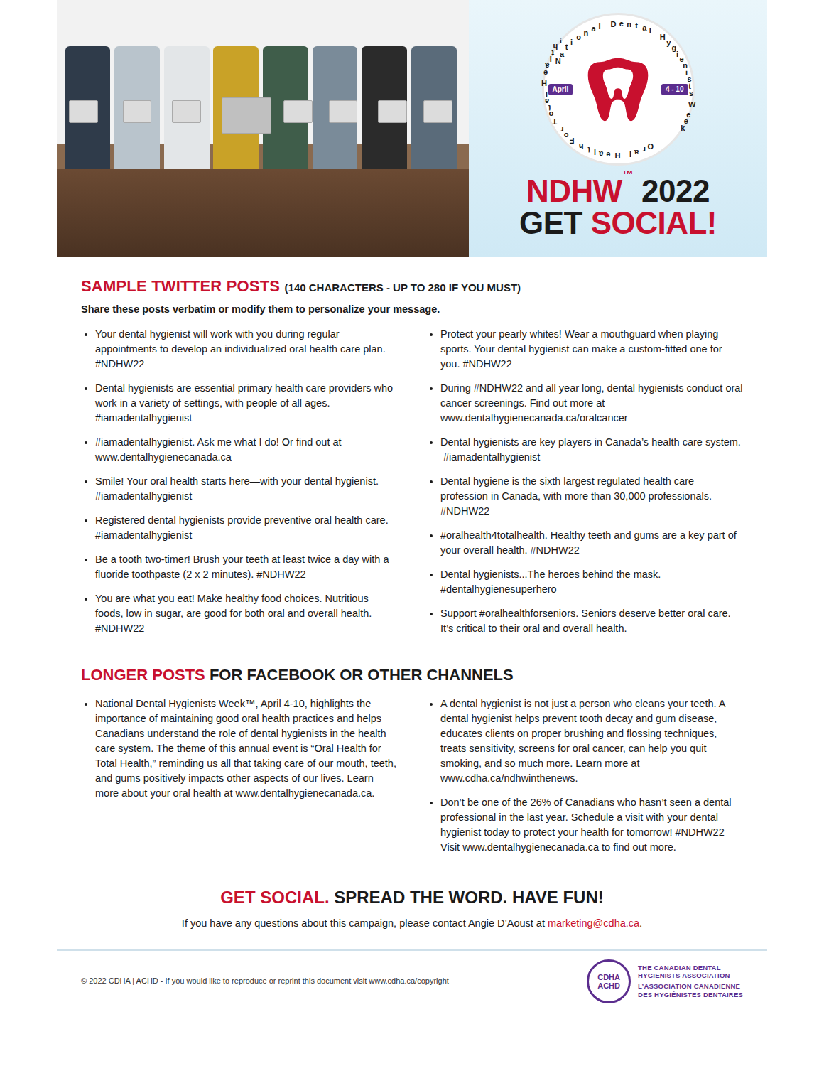N a t i o n a l D e n t a l H y g i e n i s t s W e e k O r a l H e a l t h F o r T o t a l H e a l t h !
April
4 - 10
NDHW™ 2022
GET SOCIAL!
SAMPLE TWITTER POSTS (140 CHARACTERS - UP TO 280 IF YOU MUST)
Share these posts verbatim or modify them to personalize your message.
Your dental hygienist will work with you during regular appointments to develop an individualized oral health care plan. #NDHW22
Dental hygienists are essential primary health care providers who work in a variety of settings, with people of all ages. #iamadentalhygienist
#iamadentalhygienist. Ask me what I do! Or find out at www.dentalhygienecanada.ca
Smile! Your oral health starts here—with your dental hygienist. #iamadentalhygienist
Registered dental hygienists provide preventive oral health care. #iamadentalhygienist
Be a tooth two-timer! Brush your teeth at least twice a day with a fluoride toothpaste (2 x 2 minutes). #NDHW22
You are what you eat! Make healthy food choices. Nutritious foods, low in sugar, are good for both oral and overall health. #NDHW22
Protect your pearly whites! Wear a mouthguard when playing sports. Your dental hygienist can make a custom-fitted one for you. #NDHW22
During #NDHW22 and all year long, dental hygienists conduct oral cancer screenings. Find out more at www.dentalhygienecanada.ca/oralcancer
Dental hygienists are key players in Canada’s health care system. #iamadentalhygienist
Dental hygiene is the sixth largest regulated health care profession in Canada, with more than 30,000 professionals. #NDHW22
#oralhealth4totalhealth. Healthy teeth and gums are a key part of your overall health. #NDHW22
Dental hygienists...The heroes behind the mask. #dentalhygienesuperhero
Support #oralhealthforseniors. Seniors deserve better oral care. It’s critical to their oral and overall health.
LONGER POSTS FOR FACEBOOK OR OTHER CHANNELS
National Dental Hygienists Week™, April 4-10, highlights the importance of maintaining good oral health practices and helps Canadians understand the role of dental hygienists in the health care system. The theme of this annual event is “Oral Health for Total Health,” reminding us all that taking care of our mouth, teeth, and gums positively impacts other aspects of our lives. Learn more about your oral health at www.dentalhygienecanada.ca.
A dental hygienist is not just a person who cleans your teeth. A dental hygienist helps prevent tooth decay and gum disease, educates clients on proper brushing and flossing techniques, treats sensitivity, screens for oral cancer, can help you quit smoking, and so much more. Learn more at www.cdha.ca/ndhwinthenews.
Don’t be one of the 26% of Canadians who hasn’t seen a dental professional in the last year. Schedule a visit with your dental hygienist today to protect your health for tomorrow! #NDHW22 Visit www.dentalhygienecanada.ca to find out more.
GET SOCIAL. SPREAD THE WORD. HAVE FUN!
If you have any questions about this campaign, please contact Angie D’Aoust at marketing@cdha.ca.
© 2022 CDHA | ACHD - If you would like to reproduce or reprint this document visit www.cdha.ca/copyright
CDHA ACHD
THE CANADIAN DENTAL
HYGIENISTS ASSOCIATION L’ASSOCIATION CANADIENNE
DES HYGIÉNISTES DENTAIRES